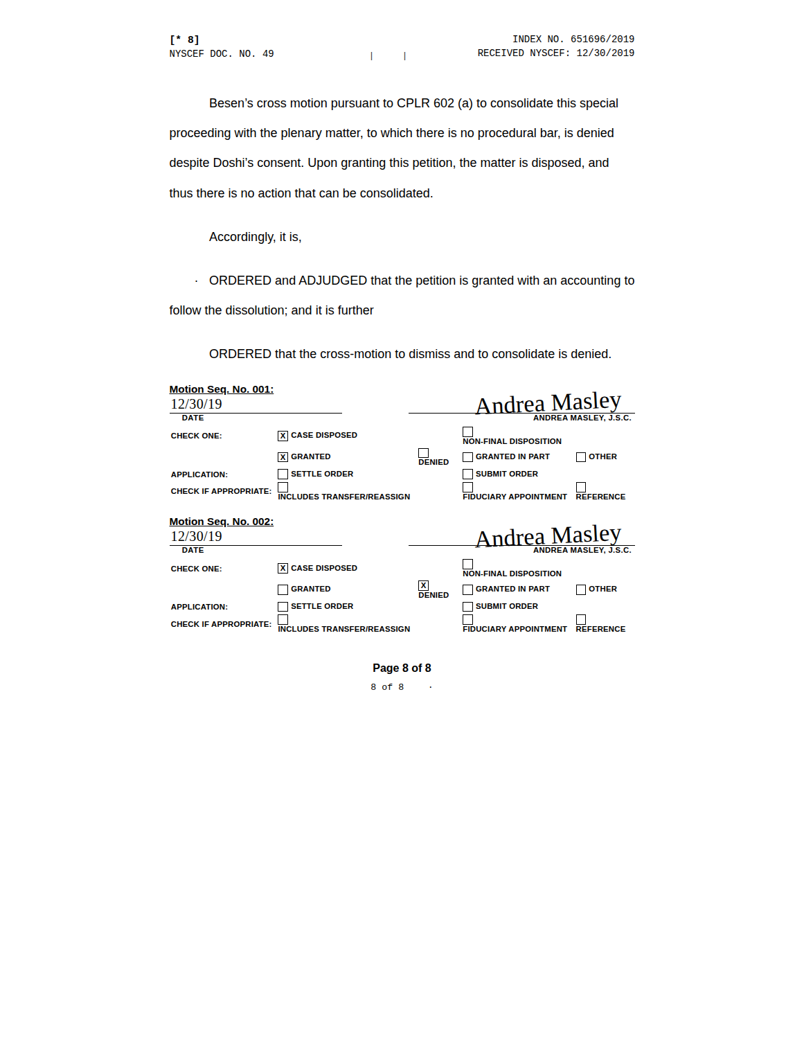[* 8]
NYSCEF DOC. NO. 49
INDEX NO. 651696/2019
RECEIVED NYSCEF: 12/30/2019
||
Besen’s cross motion pursuant to CPLR 602 (a) to consolidate this special proceeding with the plenary matter, to which there is no procedural bar, is denied despite Doshi’s consent. Upon granting this petition, the matter is disposed, and thus there is no action that can be consolidated.
Accordingly, it is,
ORDERED and ADJUDGED that the petition is granted with an accounting to follow the dissolution; and it is further
ORDERED that the cross-motion to dismiss and to consolidate is denied.
Motion Seq. No. 001:
12/30/19
DATE
Andrea Masley
ANDREA MASLEY, J.S.C.
| CHECK ONE: | CASE DISPOSED | | NON-FINAL DISPOSITION | |
| | GRANTED | DENIED | GRANTED IN PART | OTHER |
| APPLICATION: | SETTLE ORDER | | SUBMIT ORDER | |
| CHECK IF APPROPRIATE: | INCLUDES TRANSFER/REASSIGN | | FIDUCIARY APPOINTMENT | REFERENCE |
Motion Seq. No. 002:
12/30/19
DATE
Andrea Masley
ANDREA MASLEY, J.S.C.
| CHECK ONE: | CASE DISPOSED | | NON-FINAL DISPOSITION | |
| | GRANTED | DENIED | GRANTED IN PART | OTHER |
| APPLICATION: | SETTLE ORDER | | SUBMIT ORDER | |
| CHECK IF APPROPRIATE: | INCLUDES TRANSFER/REASSIGN | | FIDUCIARY APPOINTMENT | REFERENCE |
Page 8 of 8
8 of 8 ·